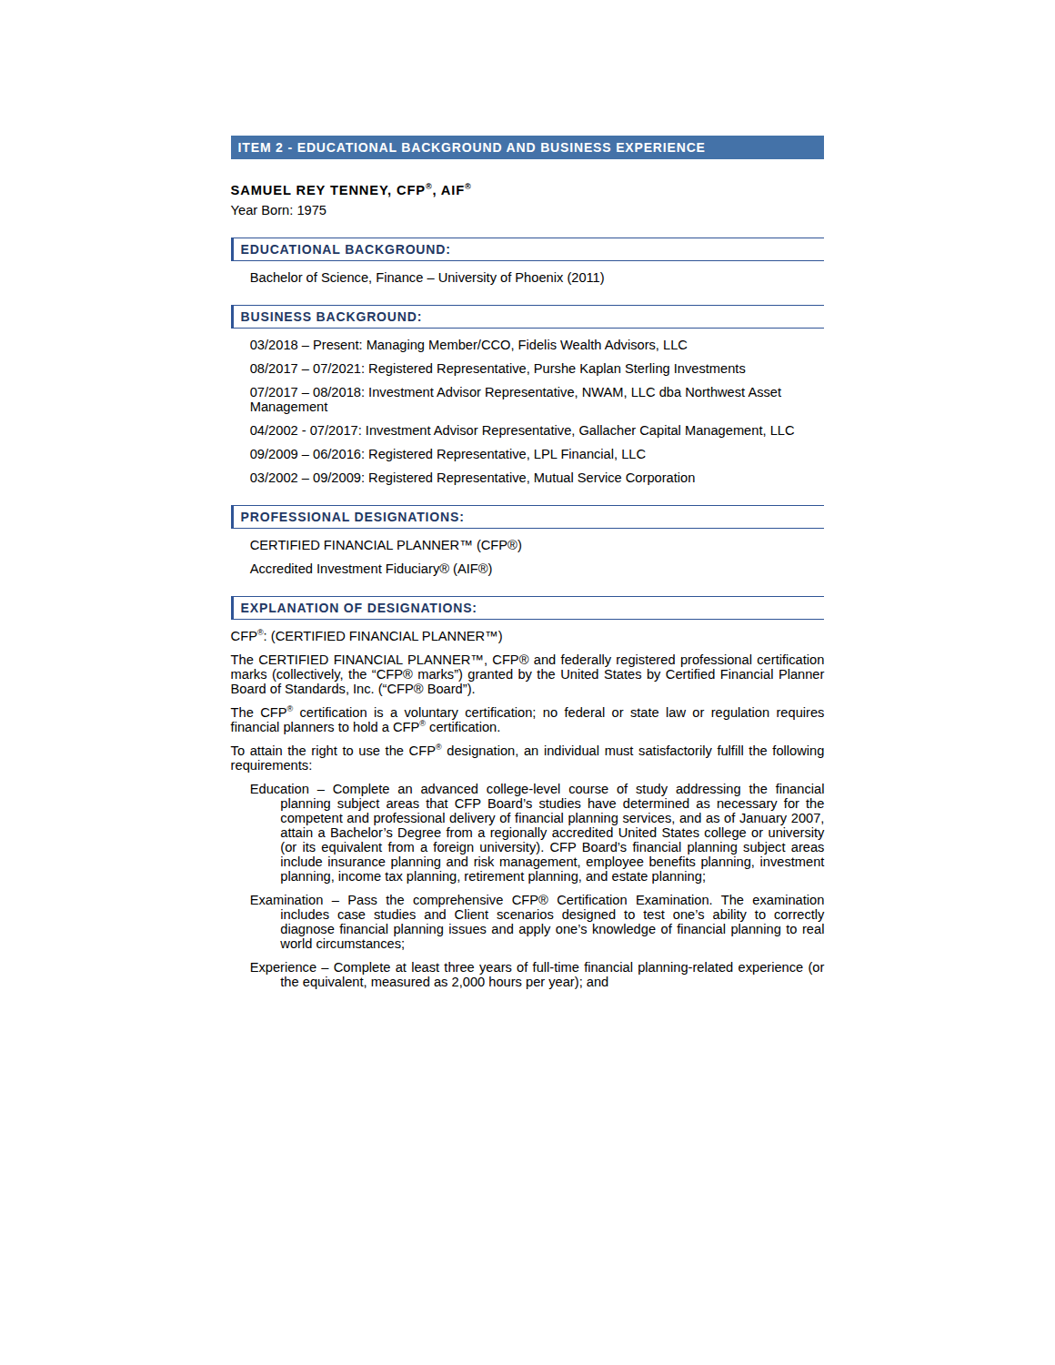ITEM 2 - EDUCATIONAL BACKGROUND AND BUSINESS EXPERIENCE
SAMUEL REY TENNEY, CFP®, AIF®
Year Born: 1975
EDUCATIONAL BACKGROUND:
Bachelor of Science, Finance – University of Phoenix (2011)
BUSINESS BACKGROUND:
03/2018 – Present: Managing Member/CCO, Fidelis Wealth Advisors, LLC
08/2017 – 07/2021: Registered Representative, Purshe Kaplan Sterling Investments
07/2017 – 08/2018: Investment Advisor Representative, NWAM, LLC dba Northwest Asset Management
04/2002 - 07/2017: Investment Advisor Representative, Gallacher Capital Management, LLC
09/2009 – 06/2016: Registered Representative, LPL Financial, LLC
03/2002 – 09/2009: Registered Representative, Mutual Service Corporation
PROFESSIONAL DESIGNATIONS:
CERTIFIED FINANCIAL PLANNER™ (CFP®)
Accredited Investment Fiduciary® (AIF®)
EXPLANATION OF DESIGNATIONS:
CFP®: (CERTIFIED FINANCIAL PLANNER™)
The CERTIFIED FINANCIAL PLANNER™, CFP® and federally registered professional certification marks (collectively, the “CFP® marks”) granted by the United States by Certified Financial Planner Board of Standards, Inc. (“CFP® Board”).
The CFP® certification is a voluntary certification; no federal or state law or regulation requires financial planners to hold a CFP® certification.
To attain the right to use the CFP® designation, an individual must satisfactorily fulfill the following requirements:
Education – Complete an advanced college-level course of study addressing the financial planning subject areas that CFP Board’s studies have determined as necessary for the competent and professional delivery of financial planning services, and as of January 2007, attain a Bachelor’s Degree from a regionally accredited United States college or university (or its equivalent from a foreign university). CFP Board’s financial planning subject areas include insurance planning and risk management, employee benefits planning, investment planning, income tax planning, retirement planning, and estate planning;
Examination – Pass the comprehensive CFP® Certification Examination. The examination includes case studies and Client scenarios designed to test one’s ability to correctly diagnose financial planning issues and apply one’s knowledge of financial planning to real world circumstances;
Experience – Complete at least three years of full-time financial planning-related experience (or the equivalent, measured as 2,000 hours per year); and